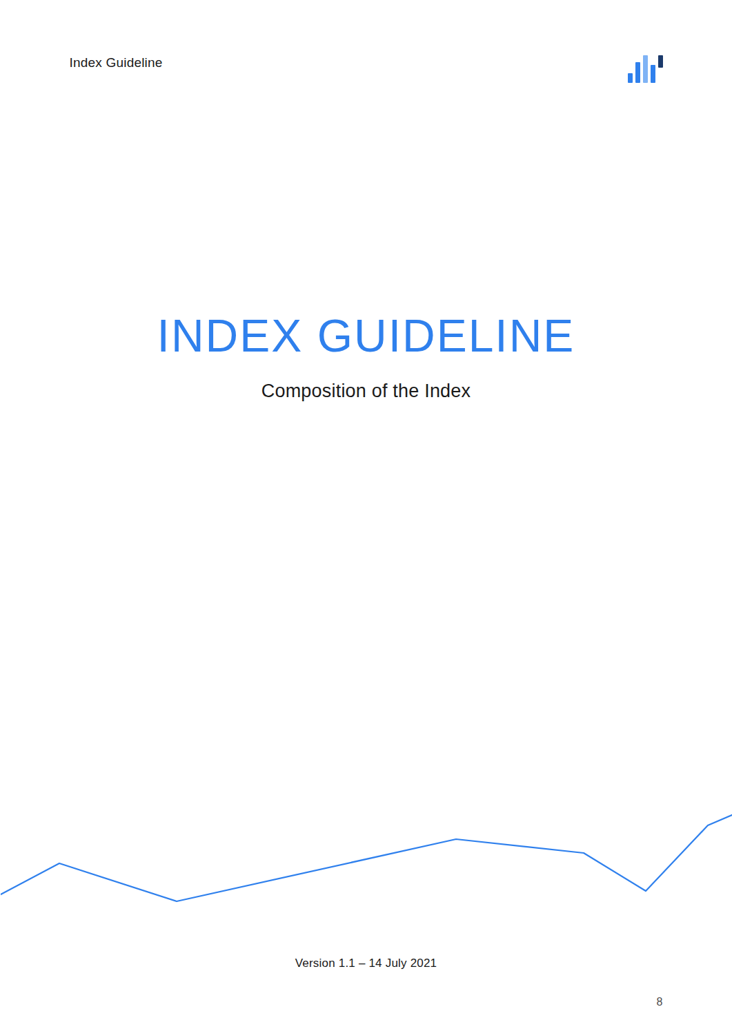Index Guideline
INDEX GUIDELINE
Composition of the Index
Version 1.1 – 14 July 2021
8